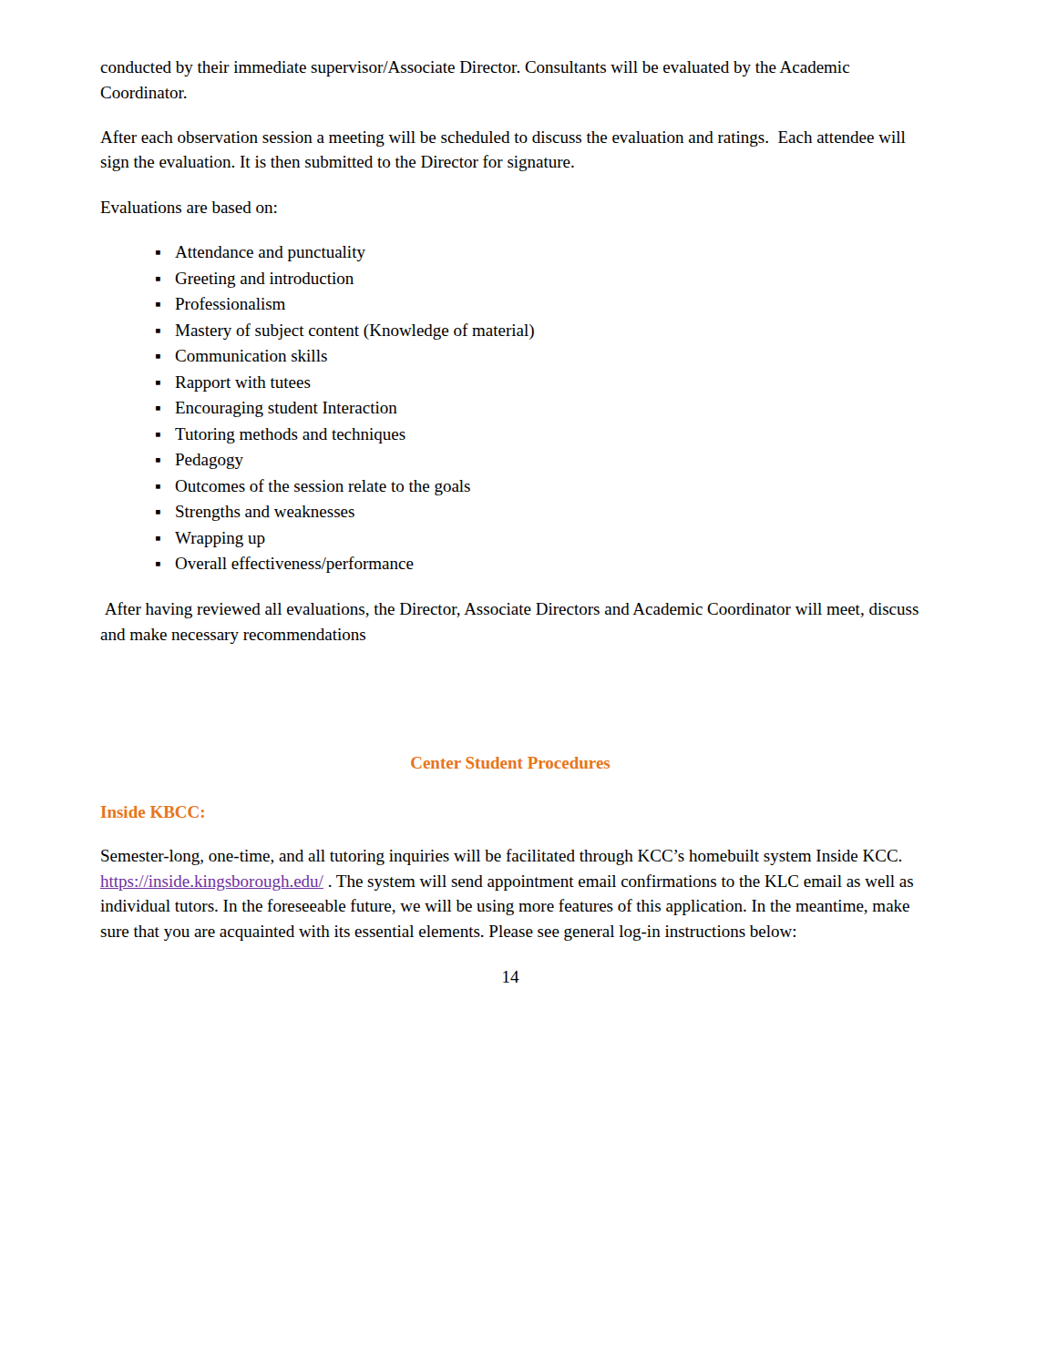conducted by their immediate supervisor/Associate Director. Consultants will be evaluated by the Academic Coordinator.
After each observation session a meeting will be scheduled to discuss the evaluation and ratings. Each attendee will sign the evaluation. It is then submitted to the Director for signature.
Evaluations are based on:
Attendance and punctuality
Greeting and introduction
Professionalism
Mastery of subject content (Knowledge of material)
Communication skills
Rapport with tutees
Encouraging student Interaction
Tutoring methods and techniques
Pedagogy
Outcomes of the session relate to the goals
Strengths and weaknesses
Wrapping up
Overall effectiveness/performance
After having reviewed all evaluations, the Director, Associate Directors and Academic Coordinator will meet, discuss and make necessary recommendations
Center Student Procedures
Inside KBCC:
Semester-long, one-time, and all tutoring inquiries will be facilitated through KCC’s homebuilt system Inside KCC. https://inside.kingsborough.edu/ . The system will send appointment email confirmations to the KLC email as well as individual tutors. In the foreseeable future, we will be using more features of this application. In the meantime, make sure that you are acquainted with its essential elements. Please see general log-in instructions below:
14